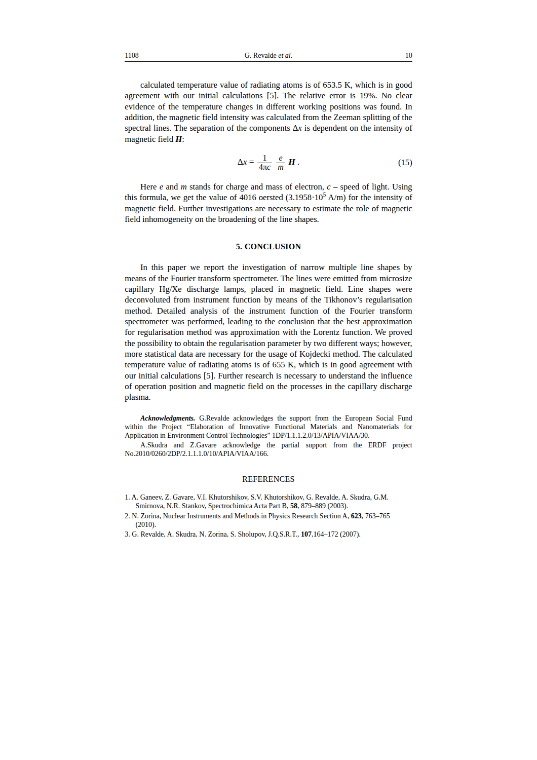1108
G. Revalde et al.
10
calculated temperature value of radiating atoms is of 653.5 K, which is in good agreement with our initial calculations [5]. The relative error is 19%. No clear evidence of the temperature changes in different working positions was found. In addition, the magnetic field intensity was calculated from the Zeeman splitting of the spectral lines. The separation of the components Δx is dependent on the intensity of magnetic field H:
Δx = 14πc em H . (15)
Here e and m stands for charge and mass of electron, c – speed of light. Using this formula, we get the value of 4016 oersted (3.1958·105 A/m) for the intensity of magnetic field. Further investigations are necessary to estimate the role of magnetic field inhomogeneity on the broadening of the line shapes.
5. CONCLUSION
In this paper we report the investigation of narrow multiple line shapes by means of the Fourier transform spectrometer. The lines were emitted from microsize capillary Hg/Xe discharge lamps, placed in magnetic field. Line shapes were deconvoluted from instrument function by means of the Tikhonov’s regularisation method. Detailed analysis of the instrument function of the Fourier transform spectrometer was performed, leading to the conclusion that the best approximation for regularisation method was approximation with the Lorentz function. We proved the possibility to obtain the regularisation parameter by two different ways; however, more statistical data are necessary for the usage of Kojdecki method. The calculated temperature value of radiating atoms is of 655 K, which is in good agreement with our initial calculations [5]. Further research is necessary to understand the influence of operation position and magnetic field on the processes in the capillary discharge plasma.
Acknowledgments. G.Revalde acknowledges the support from the European Social Fund within the Project “Elaboration of Innovative Functional Materials and Nanomaterials for Application in Environment Control Technologies” 1DP/1.1.1.2.0/13/APIA/VIAA/30.
A.Skudra and Z.Gavare acknowledge the partial support from the ERDF project No.2010/0260/2DP/2.1.1.1.0/10/APIA/VIAA/166.
REFERENCES
1. A. Ganeev, Z. Gavare, V.I. Khutorshikov, S.V. Khutorshikov, G. Revalde, A. Skudra, G.M. Smirnova, N.R. Stankov, Spectrochimica Acta Part B, 58, 879–889 (2003).
2. N. Zorina, Nuclear Instruments and Methods in Physics Research Section A, 623, 763–765 (2010).
3. G. Revalde, A. Skudra, N. Zorina, S. Sholupov, J.Q.S.R.T., 107,164–172 (2007).